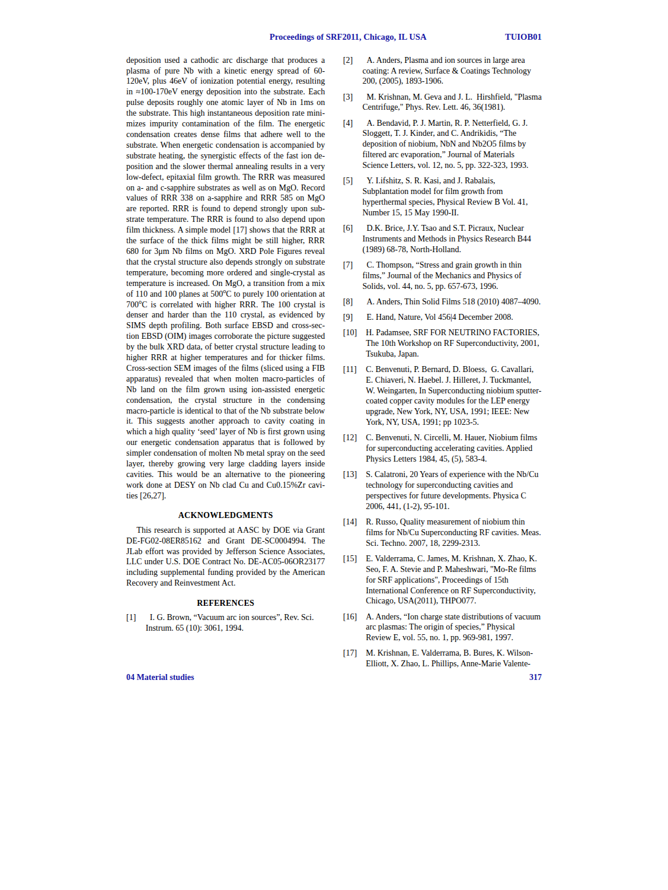Proceedings of SRF2011, Chicago, IL USA TUIOB01
deposition used a cathodic arc discharge that produces a plasma of pure Nb with a kinetic energy spread of 60-120eV, plus 46eV of ionization potential energy, resulting in ≈100-170eV energy deposition into the substrate. Each pulse deposits roughly one atomic layer of Nb in 1ms on the substrate. This high instantaneous deposition rate minimizes impurity contamination of the film. The energetic condensation creates dense films that adhere well to the substrate. When energetic condensation is accompanied by substrate heating, the synergistic effects of the fast ion deposition and the slower thermal annealing results in a very low-defect, epitaxial film growth. The RRR was measured on a- and c-sapphire substrates as well as on MgO. Record values of RRR 338 on a-sapphire and RRR 585 on MgO are reported. RRR is found to depend strongly upon substrate temperature. The RRR is found to also depend upon film thickness. A simple model [17] shows that the RRR at the surface of the thick films might be still higher, RRR 680 for 3μm Nb films on MgO. XRD Pole Figures reveal that the crystal structure also depends strongly on substrate temperature, becoming more ordered and single-crystal as temperature is increased. On MgO, a transition from a mix of 110 and 100 planes at 500oC to purely 100 orientation at 700oC is correlated with higher RRR. The 100 crystal is denser and harder than the 110 crystal, as evidenced by SIMS depth profiling. Both surface EBSD and cross-section EBSD (OIM) images corroborate the picture suggested by the bulk XRD data, of better crystal structure leading to higher RRR at higher temperatures and for thicker films. Cross-section SEM images of the films (sliced using a FIB apparatus) revealed that when molten macro-particles of Nb land on the film grown using ion-assisted energetic condensation, the crystal structure in the condensing macro-particle is identical to that of the Nb substrate below it. This suggests another approach to cavity coating in which a high quality ‘seed’ layer of Nb is first grown using our energetic condensation apparatus that is followed by simpler condensation of molten Nb metal spray on the seed layer, thereby growing very large cladding layers inside cavities. This would be an alternative to the pioneering work done at DESY on Nb clad Cu and Cu0.15%Zr cavities [26,27].
ACKNOWLEDGMENTS
This research is supported at AASC by DOE via Grant DE-FG02-08ER85162 and Grant DE-SC0004994. The JLab effort was provided by Jefferson Science Associates, LLC under U.S. DOE Contract No. DE-AC05-06OR23177 including supplemental funding provided by the American Recovery and Reinvestment Act.
REFERENCES
[1] I. G. Brown, “Vacuum arc ion sources”, Rev. Sci. Instrum. 65 (10): 3061, 1994.
[2] A. Anders, Plasma and ion sources in large area coating: A review, Surface & Coatings Technology 200, (2005), 1893-1906.
[3] M. Krishnan, M. Geva and J. L. Hirshfield, "Plasma Centrifuge," Phys. Rev. Lett. 46, 36(1981).
[4] A. Bendavid, P. J. Martin, R. P. Netterfield, G. J. Sloggett, T. J. Kinder, and C. Andrikidis, “The deposition of niobium, NbN and Nb2O5 films by filtered arc evaporation,” Journal of Materials Science Letters, vol. 12, no. 5, pp. 322-323, 1993.
[5] Y. I.ifshitz, S. R. Kasi, and J. Rabalais, Subplantation model for film growth from hyperthermal species, Physical Review B Vol. 41, Number 15, 15 May 1990-II.
[6] D.K. Brice, J.Y. Tsao and S.T. Picraux, Nuclear Instruments and Methods in Physics Research B44 (1989) 68-78, North-Holland.
[7] C. Thompson, “Stress and grain growth in thin films,” Journal of the Mechanics and Physics of Solids, vol. 44, no. 5, pp. 657-673, 1996.
[8] A. Anders, Thin Solid Films 518 (2010) 4087–4090.
[9] E. Hand, Nature, Vol 456|4 December 2008.
[10] H. Padamsee, SRF FOR NEUTRINO FACTORIES, The 10th Workshop on RF Superconductivity, 2001, Tsukuba, Japan.
[11] C. Benvenuti, P. Bernard, D. Bloess, G. Cavallari, E. Chiaveri, N. Haebel. J. Hilleret, J. Tuckmantel, W. Weingarten, In Superconducting niobium sputter-coated copper cavity modules for the LEP energy upgrade, New York, NY, USA, 1991; IEEE: New York, NY, USA, 1991; pp 1023-5.
[12] C. Benvenuti, N. Circelli, M. Hauer, Niobium films for superconducting accelerating cavities. Applied Physics Letters 1984, 45, (5), 583-4.
[13] S. Calatroni, 20 Years of experience with the Nb/Cu technology for superconducting cavities and perspectives for future developments. Physica C 2006, 441, (1-2), 95-101.
[14] R. Russo, Quality measurement of niobium thin films for Nb/Cu Superconducting RF cavities. Meas. Sci. Techno. 2007, 18, 2299-2313.
[15] E. Valderrama, C. James, M. Krishnan, X. Zhao, K. Seo, F. A. Stevie and P. Maheshwari, "Mo-Re films for SRF applications", Proceedings of 15th International Conference on RF Superconductivity, Chicago, USA(2011), THPO077.
[16] A. Anders, “Ion charge state distributions of vacuum arc plasmas: The origin of species,” Physical Review E, vol. 55, no. 1, pp. 969-981, 1997.
[17] M. Krishnan, E. Valderrama, B. Bures, K. Wilson-Elliott, X. Zhao, L. Phillips, Anne-Marie Valente-
04 Material studies 317